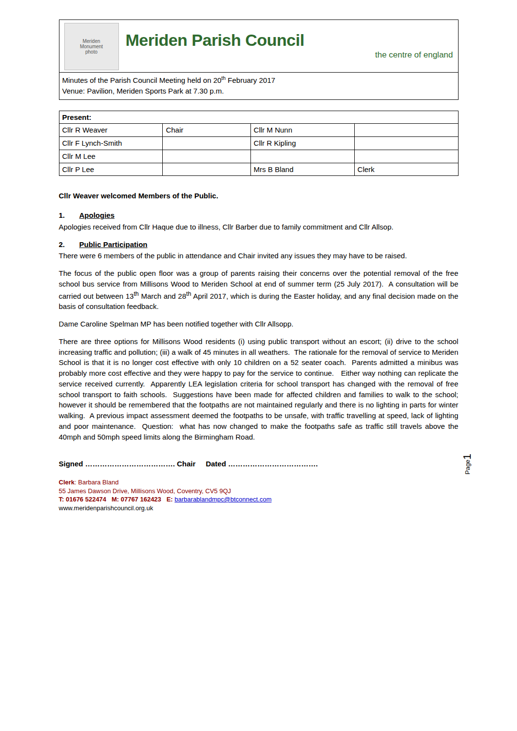Meriden
Monument
photo
Meriden Parish Council
the centre of england
Minutes of the Parish Council Meeting held on 20th February 2017
Venue: Pavilion, Meriden Sports Park at 7.30 p.m.
| Present: |
| --- |
| Cllr R Weaver | Chair | Cllr M Nunn | |
| Cllr F Lynch-Smith | | Cllr R Kipling | |
| Cllr M Lee | | | |
| Cllr P Lee | | Mrs B Bland | Clerk |
Cllr Weaver welcomed Members of the Public.
1. Apologies
Apologies received from Cllr Haque due to illness, Cllr Barber due to family commitment and Cllr Allsop.
2. Public Participation
There were 6 members of the public in attendance and Chair invited any issues they may have to be raised.
The focus of the public open floor was a group of parents raising their concerns over the potential removal of the free school bus service from Millisons Wood to Meriden School at end of summer term (25 July 2017). A consultation will be carried out between 13th March and 28th April 2017, which is during the Easter holiday, and any final decision made on the basis of consultation feedback.
Dame Caroline Spelman MP has been notified together with Cllr Allsopp.
There are three options for Millisons Wood residents (i) using public transport without an escort; (ii) drive to the school increasing traffic and pollution; (iii) a walk of 45 minutes in all weathers. The rationale for the removal of service to Meriden School is that it is no longer cost effective with only 10 children on a 52 seater coach. Parents admitted a minibus was probably more cost effective and they were happy to pay for the service to continue. Either way nothing can replicate the service received currently. Apparently LEA legislation criteria for school transport has changed with the removal of free school transport to faith schools. Suggestions have been made for affected children and families to walk to the school; however it should be remembered that the footpaths are not maintained regularly and there is no lighting in parts for winter walking. A previous impact assessment deemed the footpaths to be unsafe, with traffic travelling at speed, lack of lighting and poor maintenance. Question: what has now changed to make the footpaths safe as traffic still travels above the 40mph and 50mph speed limits along the Birmingham Road.
Signed ………………………………. Chair Dated ……………………………….
Clerk: Barbara Bland
55 James Dawson Drive, Millisons Wood, Coventry, CV5 9QJ
T: 01676 522474 M: 07767 162423 E: barbarablandmpc@btconnect.com
www.meridenparishcouncil.org.uk
Page1